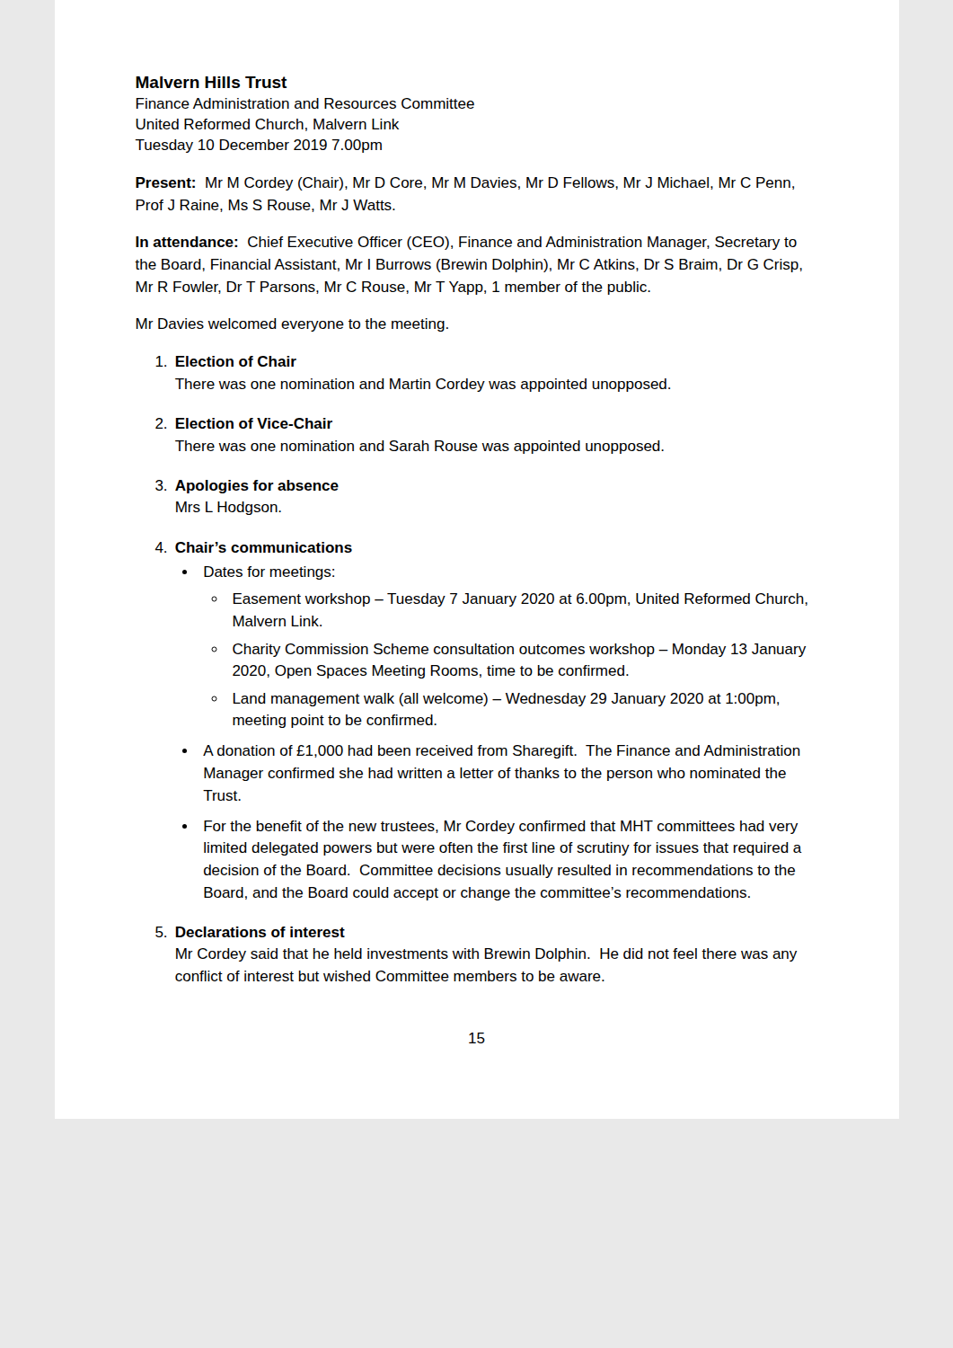Malvern Hills Trust
Finance Administration and Resources Committee
United Reformed Church, Malvern Link
Tuesday 10 December 2019 7.00pm
Present: Mr M Cordey (Chair), Mr D Core, Mr M Davies, Mr D Fellows, Mr J Michael, Mr C Penn, Prof J Raine, Ms S Rouse, Mr J Watts.
In attendance: Chief Executive Officer (CEO), Finance and Administration Manager, Secretary to the Board, Financial Assistant, Mr I Burrows (Brewin Dolphin), Mr C Atkins, Dr S Braim, Dr G Crisp, Mr R Fowler, Dr T Parsons, Mr C Rouse, Mr T Yapp, 1 member of the public.
Mr Davies welcomed everyone to the meeting.
Election of Chair
There was one nomination and Martin Cordey was appointed unopposed.
Election of Vice-Chair
There was one nomination and Sarah Rouse was appointed unopposed.
Apologies for absence
Mrs L Hodgson.
Chair’s communications
Dates for meetings:
Easement workshop – Tuesday 7 January 2020 at 6.00pm, United Reformed Church, Malvern Link.
Charity Commission Scheme consultation outcomes workshop – Monday 13 January 2020, Open Spaces Meeting Rooms, time to be confirmed.
Land management walk (all welcome) – Wednesday 29 January 2020 at 1:00pm, meeting point to be confirmed.
A donation of £1,000 had been received from Sharegift. The Finance and Administration Manager confirmed she had written a letter of thanks to the person who nominated the Trust.
For the benefit of the new trustees, Mr Cordey confirmed that MHT committees had very limited delegated powers but were often the first line of scrutiny for issues that required a decision of the Board. Committee decisions usually resulted in recommendations to the Board, and the Board could accept or change the committee’s recommendations.
Declarations of interest
Mr Cordey said that he held investments with Brewin Dolphin. He did not feel there was any conflict of interest but wished Committee members to be aware.
15